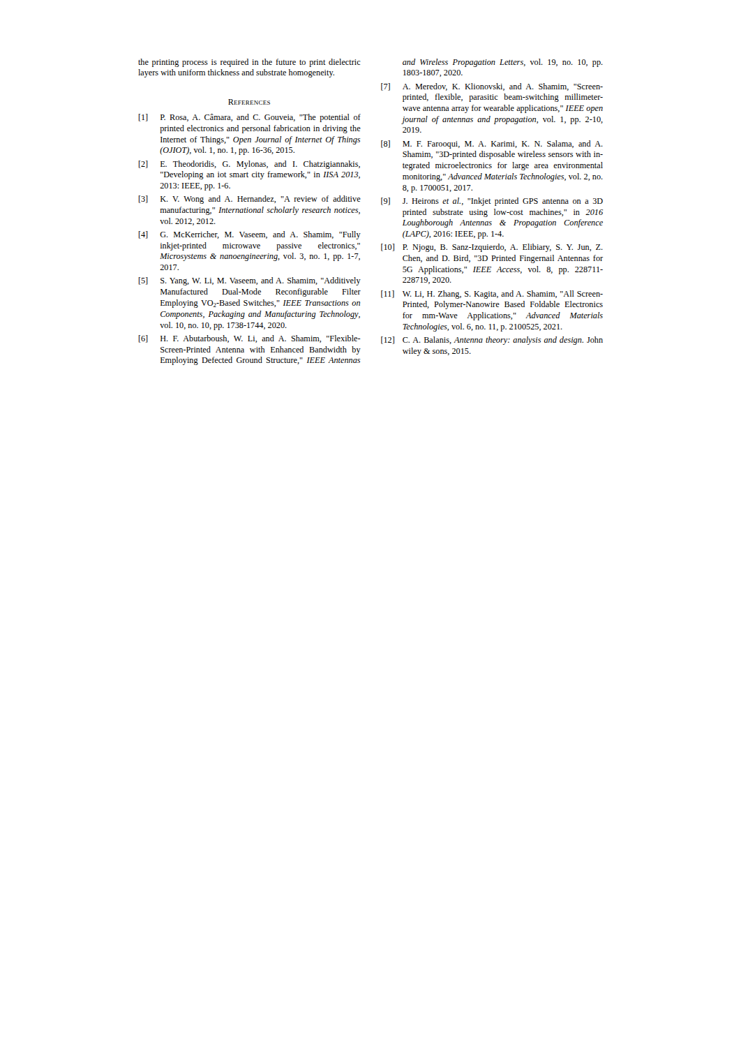the printing process is required in the future to print dielectric layers with uniform thickness and substrate homogeneity.
References
[1] P. Rosa, A. Câmara, and C. Gouveia, "The potential of printed electronics and personal fabrication in driving the Internet of Things," Open Journal of Internet Of Things (OJIOT), vol. 1, no. 1, pp. 16-36, 2015.
[2] E. Theodoridis, G. Mylonas, and I. Chatzigiannakis, "Developing an iot smart city framework," in IISA 2013, 2013: IEEE, pp. 1-6.
[3] K. V. Wong and A. Hernandez, "A review of additive manufacturing," International scholarly research notices, vol. 2012, 2012.
[4] G. McKerricher, M. Vaseem, and A. Shamim, "Fully inkjet-printed microwave passive electronics," Microsystems & nanoengineering, vol. 3, no. 1, pp. 1-7, 2017.
[5] S. Yang, W. Li, M. Vaseem, and A. Shamim, "Additively Manufactured Dual-Mode Reconfigurable Filter Employing VO2-Based Switches," IEEE Transactions on Components, Packaging and Manufacturing Technology, vol. 10, no. 10, pp. 1738-1744, 2020.
[6] H. F. Abutarboush, W. Li, and A. Shamim, "Flexible-Screen-Printed Antenna with Enhanced Bandwidth by Employing Defected Ground Structure," IEEE Antennas and Wireless Propagation Letters, vol. 19, no. 10, pp. 1803-1807, 2020.
[7] A. Meredov, K. Klionovski, and A. Shamim, "Screen-printed, flexible, parasitic beam-switching millimeter-wave antenna array for wearable applications," IEEE open journal of antennas and propagation, vol. 1, pp. 2-10, 2019.
[8] M. F. Farooqui, M. A. Karimi, K. N. Salama, and A. Shamim, "3D-printed disposable wireless sensors with integrated microelectronics for large area environmental monitoring," Advanced Materials Technologies, vol. 2, no. 8, p. 1700051, 2017.
[9] J. Heirons et al., "Inkjet printed GPS antenna on a 3D printed substrate using low-cost machines," in 2016 Loughborough Antennas & Propagation Conference (LAPC), 2016: IEEE, pp. 1-4.
[10] P. Njogu, B. Sanz-Izquierdo, A. Elibiary, S. Y. Jun, Z. Chen, and D. Bird, "3D Printed Fingernail Antennas for 5G Applications," IEEE Access, vol. 8, pp. 228711-228719, 2020.
[11] W. Li, H. Zhang, S. Kagita, and A. Shamim, "All Screen-Printed, Polymer-Nanowire Based Foldable Electronics for mm-Wave Applications," Advanced Materials Technologies, vol. 6, no. 11, p. 2100525, 2021.
[12] C. A. Balanis, Antenna theory: analysis and design. John wiley & sons, 2015.